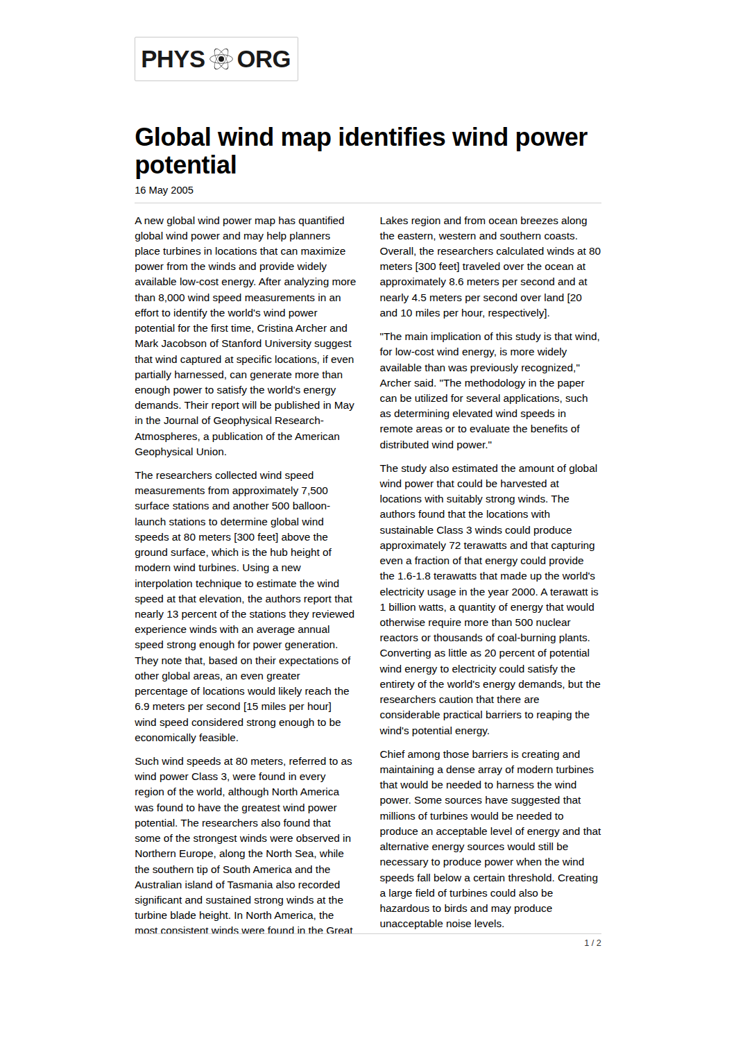PHYS ORG
Global wind map identifies wind power potential
16 May 2005
A new global wind power map has quantified global wind power and may help planners place turbines in locations that can maximize power from the winds and provide widely available low-cost energy. After analyzing more than 8,000 wind speed measurements in an effort to identify the world's wind power potential for the first time, Cristina Archer and Mark Jacobson of Stanford University suggest that wind captured at specific locations, if even partially harnessed, can generate more than enough power to satisfy the world's energy demands. Their report will be published in May in the Journal of Geophysical Research-Atmospheres, a publication of the American Geophysical Union.
The researchers collected wind speed measurements from approximately 7,500 surface stations and another 500 balloon-launch stations to determine global wind speeds at 80 meters [300 feet] above the ground surface, which is the hub height of modern wind turbines. Using a new interpolation technique to estimate the wind speed at that elevation, the authors report that nearly 13 percent of the stations they reviewed experience winds with an average annual speed strong enough for power generation. They note that, based on their expectations of other global areas, an even greater percentage of locations would likely reach the 6.9 meters per second [15 miles per hour] wind speed considered strong enough to be economically feasible.
Such wind speeds at 80 meters, referred to as wind power Class 3, were found in every region of the world, although North America was found to have the greatest wind power potential. The researchers also found that some of the strongest winds were observed in Northern Europe, along the North Sea, while the southern tip of South America and the Australian island of Tasmania also recorded significant and sustained strong winds at the turbine blade height. In North America, the most consistent winds were found in the Great Lakes region and from ocean breezes along the eastern, western and southern coasts. Overall, the researchers calculated winds at 80 meters [300 feet] traveled over the ocean at approximately 8.6 meters per second and at nearly 4.5 meters per second over land [20 and 10 miles per hour, respectively].
"The main implication of this study is that wind, for low-cost wind energy, is more widely available than was previously recognized," Archer said. "The methodology in the paper can be utilized for several applications, such as determining elevated wind speeds in remote areas or to evaluate the benefits of distributed wind power."
The study also estimated the amount of global wind power that could be harvested at locations with suitably strong winds. The authors found that the locations with sustainable Class 3 winds could produce approximately 72 terawatts and that capturing even a fraction of that energy could provide the 1.6-1.8 terawatts that made up the world's electricity usage in the year 2000. A terawatt is 1 billion watts, a quantity of energy that would otherwise require more than 500 nuclear reactors or thousands of coal-burning plants. Converting as little as 20 percent of potential wind energy to electricity could satisfy the entirety of the world's energy demands, but the researchers caution that there are considerable practical barriers to reaping the wind's potential energy.
Chief among those barriers is creating and maintaining a dense array of modern turbines that would be needed to harness the wind power. Some sources have suggested that millions of turbines would be needed to produce an acceptable level of energy and that alternative energy sources would still be necessary to produce power when the wind speeds fall below a certain threshold. Creating a large field of turbines could also be hazardous to birds and may produce unacceptable noise levels.
1 / 2